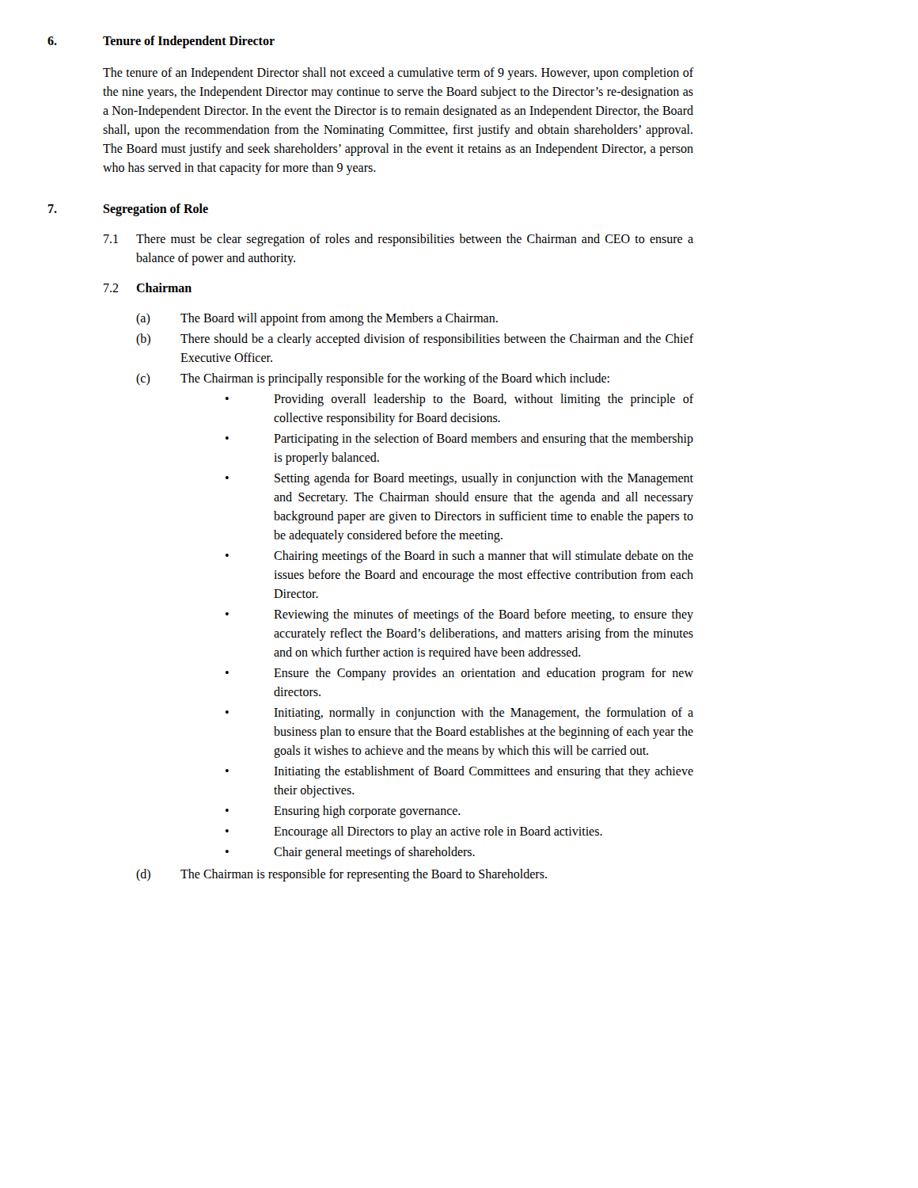6. Tenure of Independent Director
The tenure of an Independent Director shall not exceed a cumulative term of 9 years. However, upon completion of the nine years, the Independent Director may continue to serve the Board subject to the Director’s re-designation as a Non-Independent Director. In the event the Director is to remain designated as an Independent Director, the Board shall, upon the recommendation from the Nominating Committee, first justify and obtain shareholders’ approval. The Board must justify and seek shareholders’ approval in the event it retains as an Independent Director, a person who has served in that capacity for more than 9 years.
7. Segregation of Role
7.1 There must be clear segregation of roles and responsibilities between the Chairman and CEO to ensure a balance of power and authority.
7.2 Chairman
(a) The Board will appoint from among the Members a Chairman.
(b) There should be a clearly accepted division of responsibilities between the Chairman and the Chief Executive Officer.
(c) The Chairman is principally responsible for the working of the Board which include:
• Providing overall leadership to the Board, without limiting the principle of collective responsibility for Board decisions.
• Participating in the selection of Board members and ensuring that the membership is properly balanced.
• Setting agenda for Board meetings, usually in conjunction with the Management and Secretary. The Chairman should ensure that the agenda and all necessary background paper are given to Directors in sufficient time to enable the papers to be adequately considered before the meeting.
• Chairing meetings of the Board in such a manner that will stimulate debate on the issues before the Board and encourage the most effective contribution from each Director.
• Reviewing the minutes of meetings of the Board before meeting, to ensure they accurately reflect the Board’s deliberations, and matters arising from the minutes and on which further action is required have been addressed.
• Ensure the Company provides an orientation and education program for new directors.
• Initiating, normally in conjunction with the Management, the formulation of a business plan to ensure that the Board establishes at the beginning of each year the goals it wishes to achieve and the means by which this will be carried out.
• Initiating the establishment of Board Committees and ensuring that they achieve their objectives.
• Ensuring high corporate governance.
• Encourage all Directors to play an active role in Board activities.
• Chair general meetings of shareholders.
(d) The Chairman is responsible for representing the Board to Shareholders.